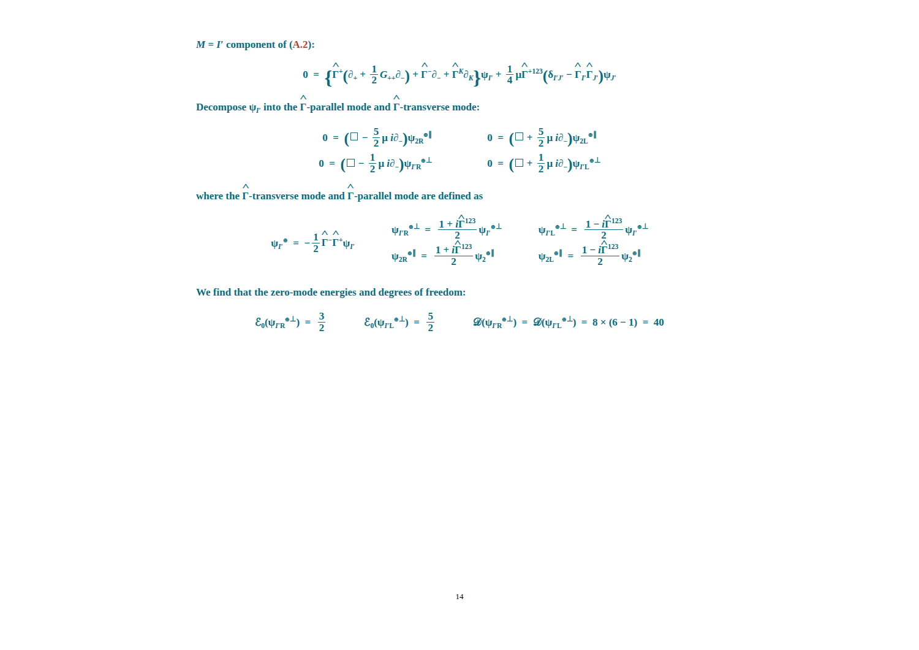M = I′ component of (A.2):
0 = {Γ+(∂+ + 12 G++∂−) + Γ−∂− + ΓK∂K}ψI′ + 14μΓ+123(δI′J′ − ΓI′ΓJ′) ψJ′
Decompose ψI′ into the Γ-parallel mode and Γ-transverse mode:
0 = ( − 52μ i∂−) ψ2R⊕∥ 0 = ( + 52μ i∂−) ψ2L⊕∥
0 = ( − 12μ i∂−) ψI′R⊕⊥ 0 = ( + 12μ i∂−) ψI′L⊕⊥
where the Γ-transverse mode and Γ-parallel mode are defined as
ψI′⊕ = −12 Γ−Γ+ψI′
ψI′R⊕⊥ = 1 + iΓ1232ψI′⊕⊥
ψ2R⊕∥ = 1 + iΓ1232ψ2⊕∥
ψI′L⊕⊥ = 1 − iΓ1232ψI′⊕⊥
ψ2L⊕∥ = 1 − iΓ1232ψ2⊕∥
We find that the zero-mode energies and degrees of freedom:
ℰ0(ψI′R⊕⊥) = 32 ℰ0(ψI′L⊕⊥) = 52 𝒟(ψI′R⊕⊥) = 𝒟(ψI′L⊕⊥) = 8 × (6 − 1) = 40
14